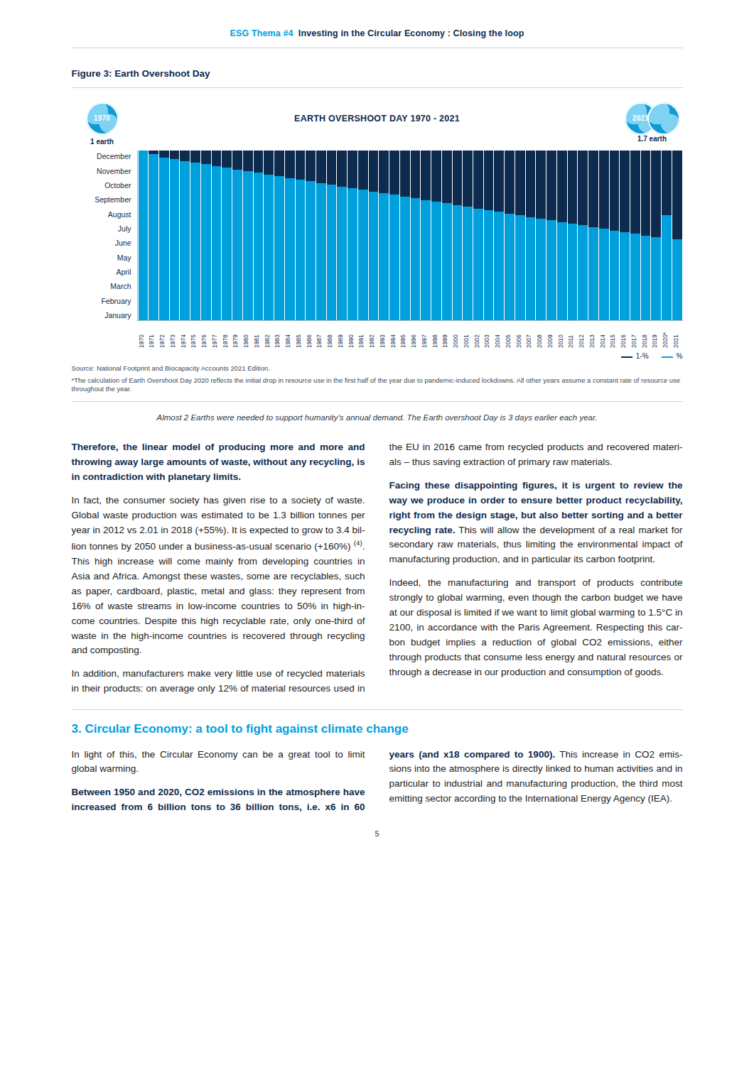ESG Thema #4 Investing in the Circular Economy : Closing the loop
Figure 3: Earth Overshoot Day
1970
1 earth
EARTH OVERSHOOT DAY 1970 - 2021
2021
1.7 earth
December
November
October
September
August
July
June
May
April
March
February
January
197019711972197319741975197619771978197919801981198219831984198519861987198819891990199119921993199419951996199719981999200020012002200320042005200620072008200920102011201220132014201520162017201820192020*2021
1-% %
Source: National Footprint and Biocapacity Accounts 2021 Edition. *The calculation of Earth Overshoot Day 2020 reflects the initial drop in resource use in the first half of the year due to pandemic-induced lockdowns. All other years assume a constant rate of resource use throughout the year.
Almost 2 Earths were needed to support humanity’s annual demand. The Earth overshoot Day is 3 days earlier each year.
Therefore, the linear model of producing more and more and throwing away large amounts of waste, without any recycling, is in contradiction with planetary limits.
In fact, the consumer society has given rise to a society of waste. Global waste production was estimated to be 1.3 billion tonnes per year in 2012 vs 2.01 in 2018 (+55%). It is expected to grow to 3.4 billion tonnes by 2050 under a business-as-usual scenario (+160%) (4). This high increase will come mainly from developing countries in Asia and Africa. Amongst these wastes, some are recyclables, such as paper, cardboard, plastic, metal and glass: they represent from 16% of waste streams in low-income countries to 50% in high-income countries. Despite this high recyclable rate, only one-third of waste in the high-income countries is recovered through recycling and composting.
In addition, manufacturers make very little use of recycled materials in their products: on average only 12% of material resources used in the EU in 2016 came from recycled products and recovered materials – thus saving extraction of primary raw materials.
Facing these disappointing figures, it is urgent to review the way we produce in order to ensure better product recyclability, right from the design stage, but also better sorting and a better recycling rate. This will allow the development of a real market for secondary raw materials, thus limiting the environmental impact of manufacturing production, and in particular its carbon footprint.
Indeed, the manufacturing and transport of products contribute strongly to global warming, even though the carbon budget we have at our disposal is limited if we want to limit global warming to 1.5°C in 2100, in accordance with the Paris Agreement. Respecting this carbon budget implies a reduction of global CO2 emissions, either through products that consume less energy and natural resources or through a decrease in our production and consumption of goods.
3. Circular Economy: a tool to fight against climate change
In light of this, the Circular Economy can be a great tool to limit global warming.
Between 1950 and 2020, CO2 emissions in the atmosphere have increased from 6 billion tons to 36 billion tons, i.e. x6 in 60 years (and x18 compared to 1900). This increase in CO2 emissions into the atmosphere is directly linked to human activities and in particular to industrial and manufacturing production, the third most emitting sector according to the International Energy Agency (IEA).
5